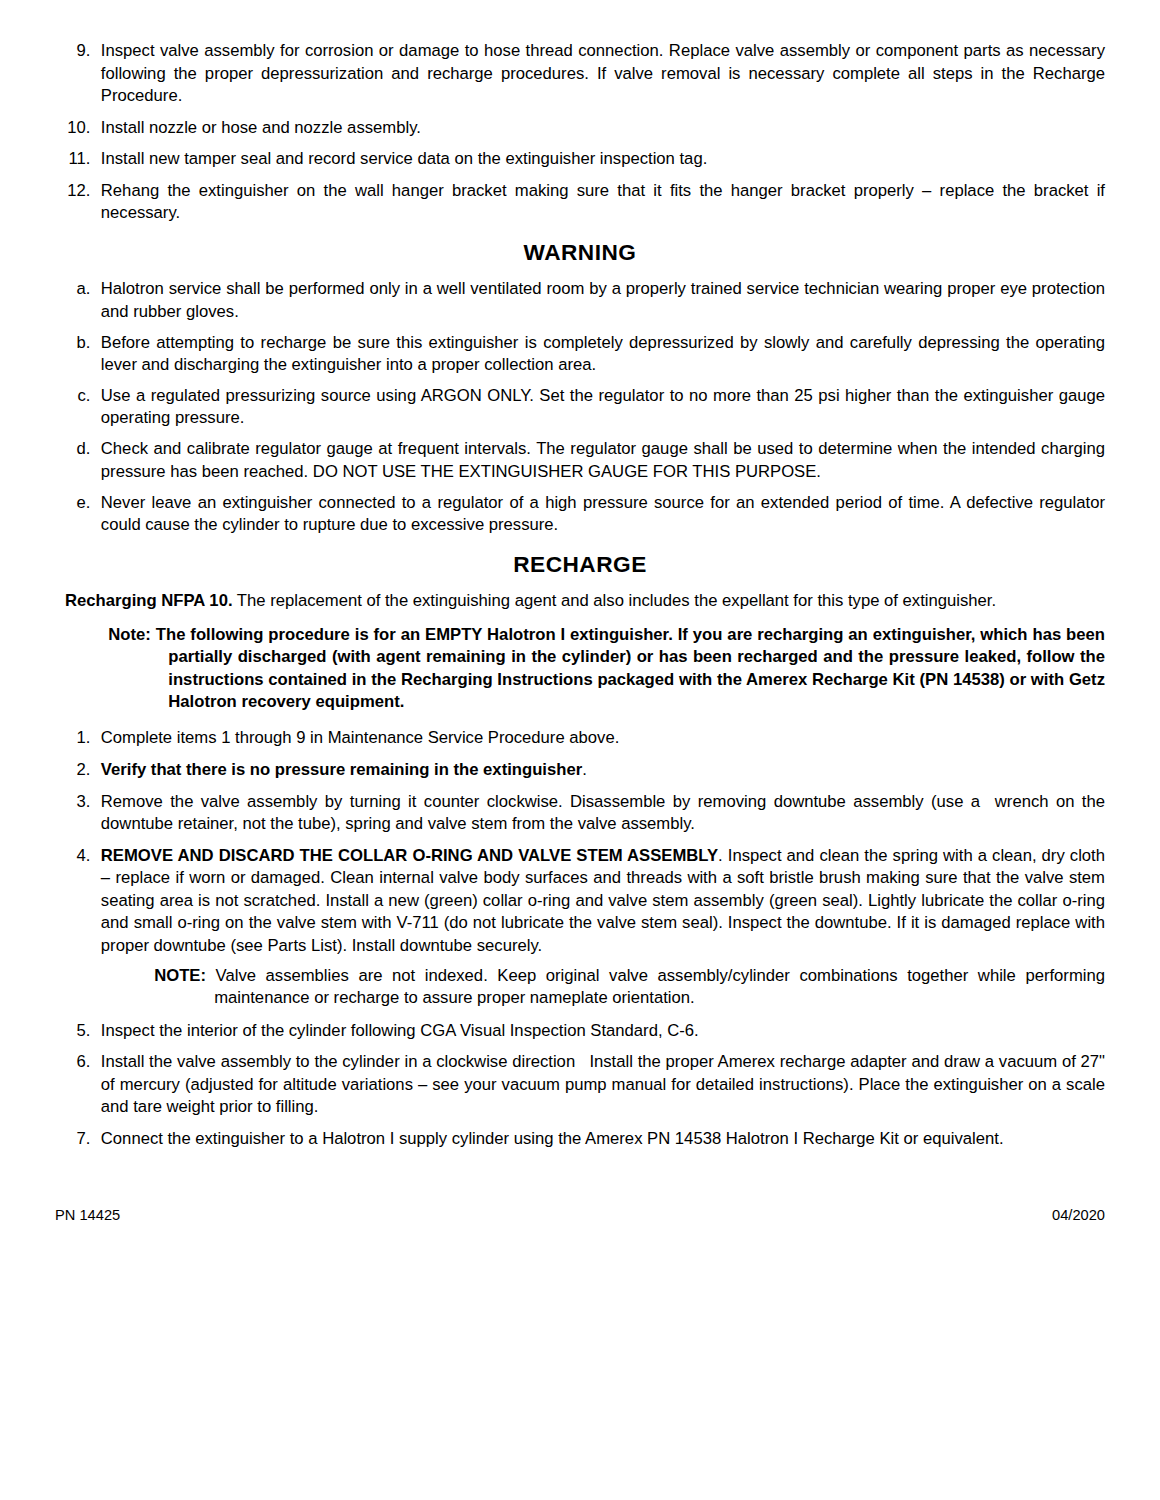Inspect valve assembly for corrosion or damage to hose thread connection. Replace valve assembly or component parts as necessary following the proper depressurization and recharge procedures. If valve removal is necessary complete all steps in the Recharge Procedure.
Install nozzle or hose and nozzle assembly.
Install new tamper seal and record service data on the extinguisher inspection tag.
Rehang the extinguisher on the wall hanger bracket making sure that it fits the hanger bracket properly – replace the bracket if necessary.
WARNING
Halotron service shall be performed only in a well ventilated room by a properly trained service technician wearing proper eye protection and rubber gloves.
Before attempting to recharge be sure this extinguisher is completely depressurized by slowly and carefully depressing the operating lever and discharging the extinguisher into a proper collection area.
Use a regulated pressurizing source using ARGON ONLY. Set the regulator to no more than 25 psi higher than the extinguisher gauge operating pressure.
Check and calibrate regulator gauge at frequent intervals. The regulator gauge shall be used to determine when the intended charging pressure has been reached. DO NOT USE THE EXTINGUISHER GAUGE FOR THIS PURPOSE.
Never leave an extinguisher connected to a regulator of a high pressure source for an extended period of time. A defective regulator could cause the cylinder to rupture due to excessive pressure.
RECHARGE
Recharging NFPA 10. The replacement of the extinguishing agent and also includes the expellant for this type of extinguisher.
Note: The following procedure is for an EMPTY Halotron I extinguisher. If you are recharging an extinguisher, which has been partially discharged (with agent remaining in the cylinder) or has been recharged and the pressure leaked, follow the instructions contained in the Recharging Instructions packaged with the Amerex Recharge Kit (PN 14538) or with Getz Halotron recovery equipment.
Complete items 1 through 9 in Maintenance Service Procedure above.
Verify that there is no pressure remaining in the extinguisher.
Remove the valve assembly by turning it counter clockwise. Disassemble by removing downtube assembly (use a wrench on the downtube retainer, not the tube), spring and valve stem from the valve assembly.
REMOVE AND DISCARD THE COLLAR O-RING AND VALVE STEM ASSEMBLY. Inspect and clean the spring with a clean, dry cloth – replace if worn or damaged. Clean internal valve body surfaces and threads with a soft bristle brush making sure that the valve stem seating area is not scratched. Install a new (green) collar o-ring and valve stem assembly (green seal). Lightly lubricate the collar o-ring and small o-ring on the valve stem with V-711 (do not lubricate the valve stem seal). Inspect the downtube. If it is damaged replace with proper downtube (see Parts List). Install downtube securely.
NOTE: Valve assemblies are not indexed. Keep original valve assembly/cylinder combinations together while performing maintenance or recharge to assure proper nameplate orientation.
Inspect the interior of the cylinder following CGA Visual Inspection Standard, C-6.
Install the valve assembly to the cylinder in a clockwise direction Install the proper Amerex recharge adapter and draw a vacuum of 27" of mercury (adjusted for altitude variations – see your vacuum pump manual for detailed instructions). Place the extinguisher on a scale and tare weight prior to filling.
Connect the extinguisher to a Halotron I supply cylinder using the Amerex PN 14538 Halotron I Recharge Kit or equivalent.
PN 14425 04/2020